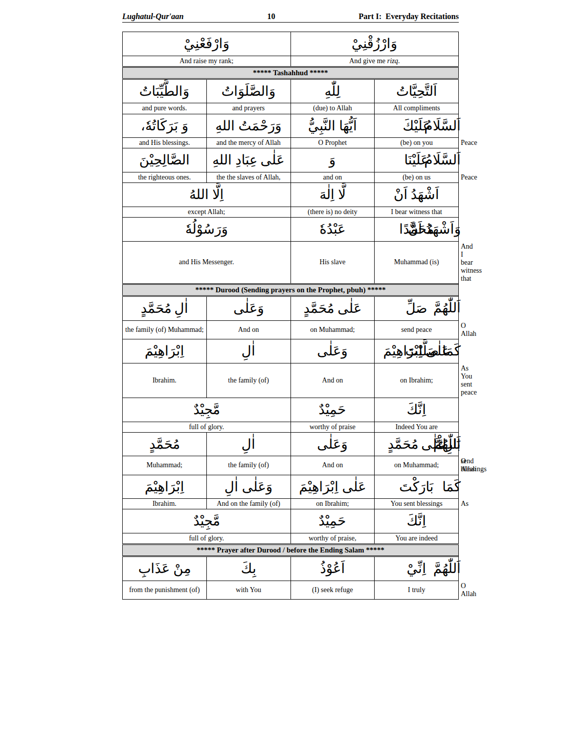Lughatul-Qur'aan 10 Part I: Everyday Recitations
| وَارْفَعْنِيْ | وَارْزُقْنِيْ |
| And raise my rank; | And give me rizq . |
| ***** Tashahhud ***** |
| وَالطَّيِّبَاتُ | وَالصَّلَوَاتُ | لِلّٰهِ | اَلتَّحِيَّاتُ |
| and pure words. | and prayers | (due) to Allah | All compliments |
| وَ بَرَكَاتُهٗ، | وَرَحْمَتُ اللهِ | اَيُّهَا النَّبِيُّ | عَلَيْكَ | اَلسَّلَامُ |
| and His blessings. | and the mercy of Allah | O Prophet | (be) on you | Peace |
| الصَّالِحِيْنَ | عَلٰى عِبَادِ اللهِ | وَ | عَلَيْنَا | اَلسَّلَامُ |
| the righteous ones. | the the slaves of Allah, | and on | (be) on us | Peace |
| اِلَّا اللهُ | لَّا اِلٰهَ | اَشْهَدُ اَنْ |
| except Allah; | (there is) no deity | I bear witness that |
| وَرَسُوْلُهٗ | عَبْدُهٗ | مُحَمَّدًا | وَاَشْهَدُ اَنَّ |
| and His Messenger. | His slave | Muhammad (is) | And I bear witness that |
| ***** Durood (Sending prayers on the Prophet, pbuh) ***** |
| اٰلِ مُحَمَّدٍ | وَعَلٰى | عَلٰى مُحَمَّدٍ | صَلِّ | اَللّٰهُمَّ |
| the family (of) Muhammad; | And on | on Muhammad; | send peace | O Allah |
| اِبْرَاهِيْمَ | اٰلِ | وَعَلٰى | عَلٰى اِبْرَاهِيْمَ | كَمَا صَلَّيْتَ |
| Ibrahim. | the family (of) | And on | on Ibrahim; | As You sent peace |
| مَّجِيْدٌ | حَمِيْدٌ | اِنَّكَ |
| full of glory. | worthy of praise | Indeed You are |
| مُحَمَّدٍ | اٰلِ | وَعَلٰى | عَلٰى مُحَمَّدٍ | بَارِكْ | اَللّٰهُمَّ |
| Muhammad; | the family (of) | And on | on Muhammad; | send blessings | O Allah |
| اِبْرَاهِيْمَ | وَعَلٰى اٰلِ | عَلٰى اِبْرَاهِيْمَ | بَارَكْتَ | كَمَا |
| Ibrahim. | And on the family (of) | on Ibrahim; | You sent blessings | As |
| مَّجِيْدٌ | حَمِيْدٌ | اِنَّكَ |
| full of glory. | worthy of praise, | You are indeed |
| ***** Prayer after Durood / before the Ending Salam ***** |
| مِنْ عَذَابِ | بِكَ | اَعُوْذُ | اِنِّيْ | اَللّٰهُمَّ |
| from the punishment (of) | with You | (I) seek refuge | I truly | O Allah |